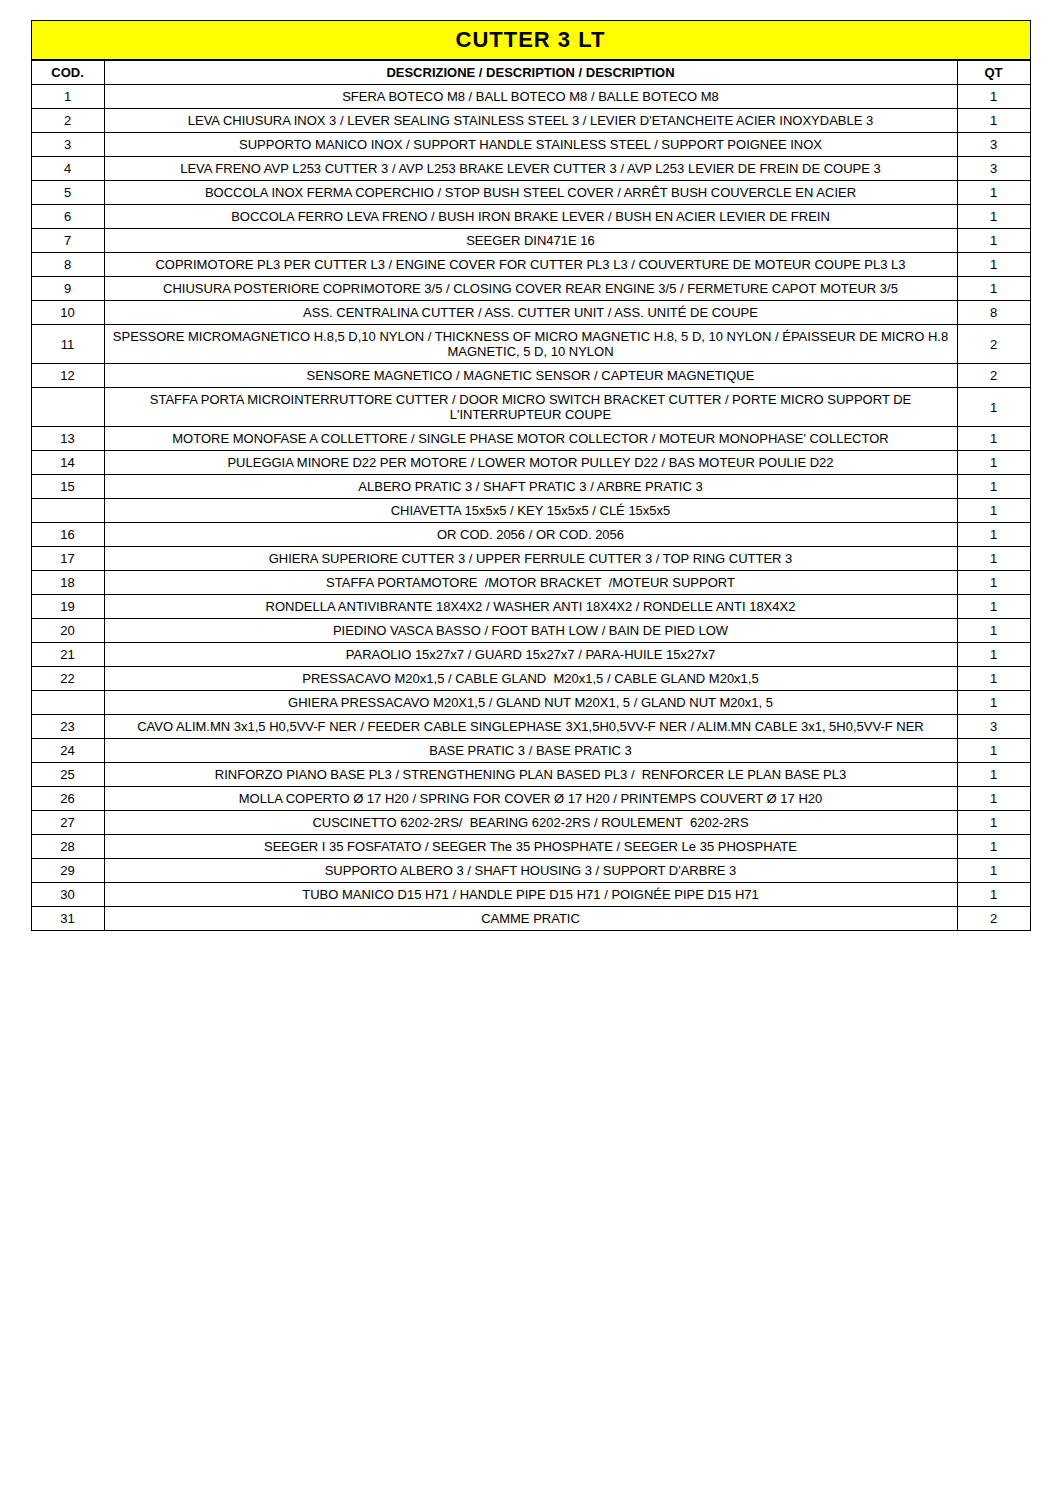CUTTER 3 LT
| COD. | DESCRIZIONE / DESCRIPTION / DESCRIPTION | QT |
| --- | --- | --- |
| 1 | SFERA BOTECO M8 / BALL BOTECO M8 / BALLE BOTECO M8 | 1 |
| 2 | LEVA CHIUSURA INOX 3 / LEVER SEALING STAINLESS STEEL 3 / LEVIER D'ETANCHEITE ACIER INOXYDABLE 3 | 1 |
| 3 | SUPPORTO MANICO INOX / SUPPORT HANDLE STAINLESS STEEL / SUPPORT POIGNEE INOX | 3 |
| 4 | LEVA FRENO AVP L253 CUTTER 3 / AVP L253 BRAKE LEVER CUTTER 3 / AVP L253 LEVIER DE FREIN DE COUPE 3 | 3 |
| 5 | BOCCOLA INOX FERMA COPERCHIO / STOP BUSH STEEL COVER / ARRÊT BUSH COUVERCLE EN ACIER | 1 |
| 6 | BOCCOLA FERRO LEVA FRENO / BUSH IRON BRAKE LEVER / BUSH EN ACIER LEVIER DE FREIN | 1 |
| 7 | SEEGER DIN471E 16 | 1 |
| 8 | COPRIMOTORE PL3 PER CUTTER L3 / ENGINE COVER FOR CUTTER PL3 L3 / COUVERTURE DE MOTEUR COUPE PL3 L3 | 1 |
| 9 | CHIUSURA POSTERIORE COPRIMOTORE 3/5 / CLOSING COVER REAR ENGINE 3/5 / FERMETURE CAPOT MOTEUR 3/5 | 1 |
| 10 | ASS. CENTRALINA CUTTER / ASS. CUTTER UNIT / ASS. UNITÉ DE COUPE | 8 |
| 11 | SPESSORE MICROMAGNETICO H.8,5 D,10 NYLON / THICKNESS OF MICRO MAGNETIC H.8, 5 D, 10 NYLON / ÉPAISSEUR DE MICRO H.8 MAGNETIC, 5 D, 10 NYLON | 2 |
| 12 | SENSORE MAGNETICO / MAGNETIC SENSOR / CAPTEUR MAGNETIQUE | 2 |
| | STAFFA PORTA MICROINTERRUTTORE CUTTER / DOOR MICRO SWITCH BRACKET CUTTER / PORTE MICRO SUPPORT DE L'INTERRUPTEUR COUPE | 1 |
| 13 | MOTORE MONOFASE A COLLETTORE / SINGLE PHASE MOTOR COLLECTOR / MOTEUR MONOPHASE' COLLECTOR | 1 |
| 14 | PULEGGIA MINORE D22 PER MOTORE / LOWER MOTOR PULLEY D22 / BAS MOTEUR POULIE D22 | 1 |
| 15 | ALBERO PRATIC 3 / SHAFT PRATIC 3 / ARBRE PRATIC 3 | 1 |
| | CHIAVETTA 15x5x5 / KEY 15x5x5 / CLÉ 15x5x5 | 1 |
| 16 | OR COD. 2056 / OR COD. 2056 | 1 |
| 17 | GHIERA SUPERIORE CUTTER 3 / UPPER FERRULE CUTTER 3 / TOP RING CUTTER 3 | 1 |
| 18 | STAFFA PORTAMOTORE /MOTOR BRACKET /MOTEUR SUPPORT | 1 |
| 19 | RONDELLA ANTIVIBRANTE 18X4X2 / WASHER ANTI 18X4X2 / RONDELLE ANTI 18X4X2 | 1 |
| 20 | PIEDINO VASCA BASSO / FOOT BATH LOW / BAIN DE PIED LOW | 1 |
| 21 | PARAOLIO 15x27x7 / GUARD 15x27x7 / PARA-HUILE 15x27x7 | 1 |
| 22 | PRESSACAVO M20x1,5 / CABLE GLAND M20x1,5 / CABLE GLAND M20x1,5 | 1 |
| | GHIERA PRESSACAVO M20X1,5 / GLAND NUT M20X1, 5 / GLAND NUT M20x1, 5 | 1 |
| 23 | CAVO ALIM.MN 3x1,5 H0,5VV-F NER / FEEDER CABLE SINGLEPHASE 3X1,5H0,5VV-F NER / ALIM.MN CABLE 3x1, 5H0,5VV-F NER | 3 |
| 24 | BASE PRATIC 3 / BASE PRATIC 3 | 1 |
| 25 | RINFORZO PIANO BASE PL3 / STRENGTHENING PLAN BASED PL3 / RENFORCER LE PLAN BASE PL3 | 1 |
| 26 | MOLLA COPERTO Ø 17 H20 / SPRING FOR COVER Ø 17 H20 / PRINTEMPS COUVERT Ø 17 H20 | 1 |
| 27 | CUSCINETTO 6202-2RS/ BEARING 6202-2RS / ROULEMENT 6202-2RS | 1 |
| 28 | SEEGER I 35 FOSFATATO / SEEGER The 35 PHOSPHATE / SEEGER Le 35 PHOSPHATE | 1 |
| 29 | SUPPORTO ALBERO 3 / SHAFT HOUSING 3 / SUPPORT D'ARBRE 3 | 1 |
| 30 | TUBO MANICO D15 H71 / HANDLE PIPE D15 H71 / POIGNÉE PIPE D15 H71 | 1 |
| 31 | CAMME PRATIC | 2 |